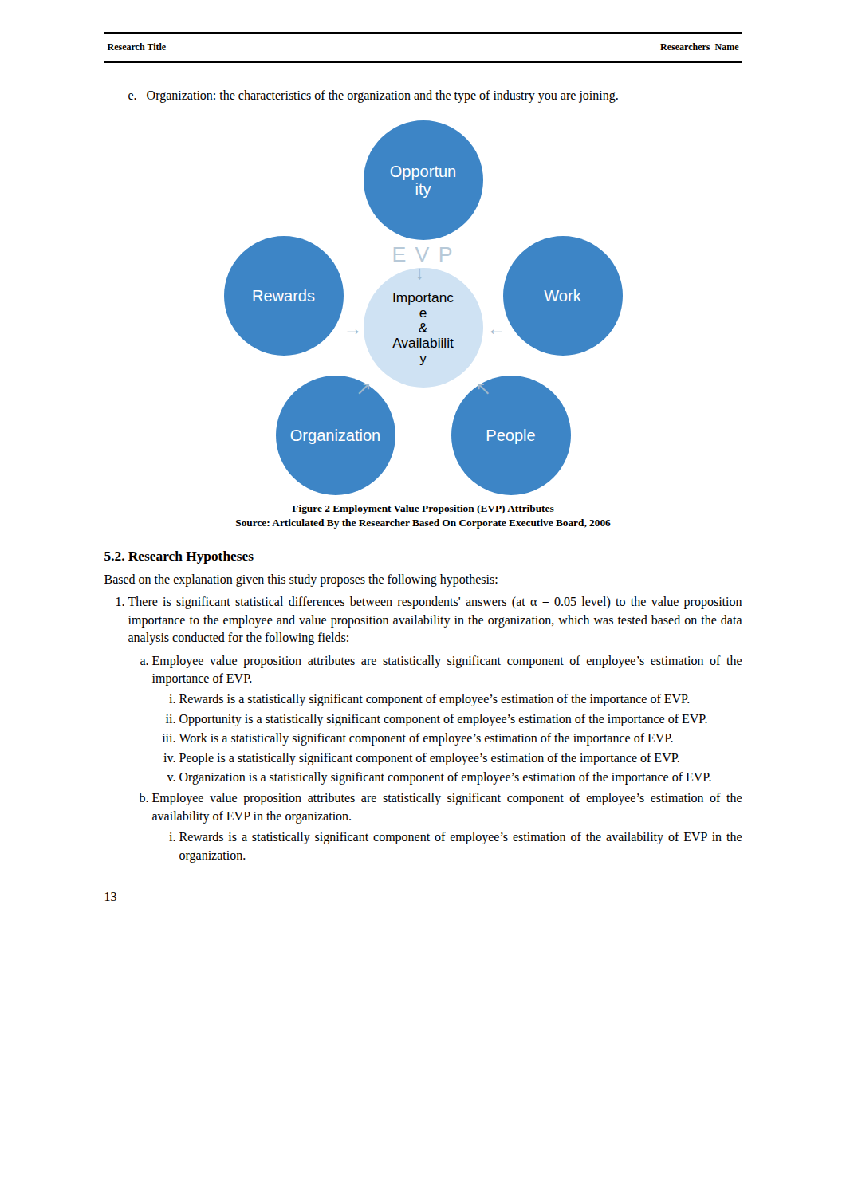| Research Title | Researchers Name |
e. Organization: the characteristics of the organization and the type of industry you are joining.
Opportun
ity
Rewards
Work
Organization
People
Importanc
e
&
Availabiilit
y
E V P
↓
→
←
↗
↖
Figure 2 Employment Value Proposition (EVP) Attributes
Source: Articulated By the Researcher Based On Corporate Executive Board, 2006
5.2. Research Hypotheses
Based on the explanation given this study proposes the following hypothesis:
There is significant statistical differences between respondents' answers (at α = 0.05 level) to the value proposition importance to the employee and value proposition availability in the organization, which was tested based on the data analysis conducted for the following fields:
Employee value proposition attributes are statistically significant component of employee’s estimation of the importance of EVP.
Rewards is a statistically significant component of employee’s estimation of the importance of EVP.
Opportunity is a statistically significant component of employee’s estimation of the importance of EVP.
Work is a statistically significant component of employee’s estimation of the importance of EVP.
People is a statistically significant component of employee’s estimation of the importance of EVP.
Organization is a statistically significant component of employee’s estimation of the importance of EVP.
Employee value proposition attributes are statistically significant component of employee’s estimation of the availability of EVP in the organization.
Rewards is a statistically significant component of employee’s estimation of the availability of EVP in the organization.
13